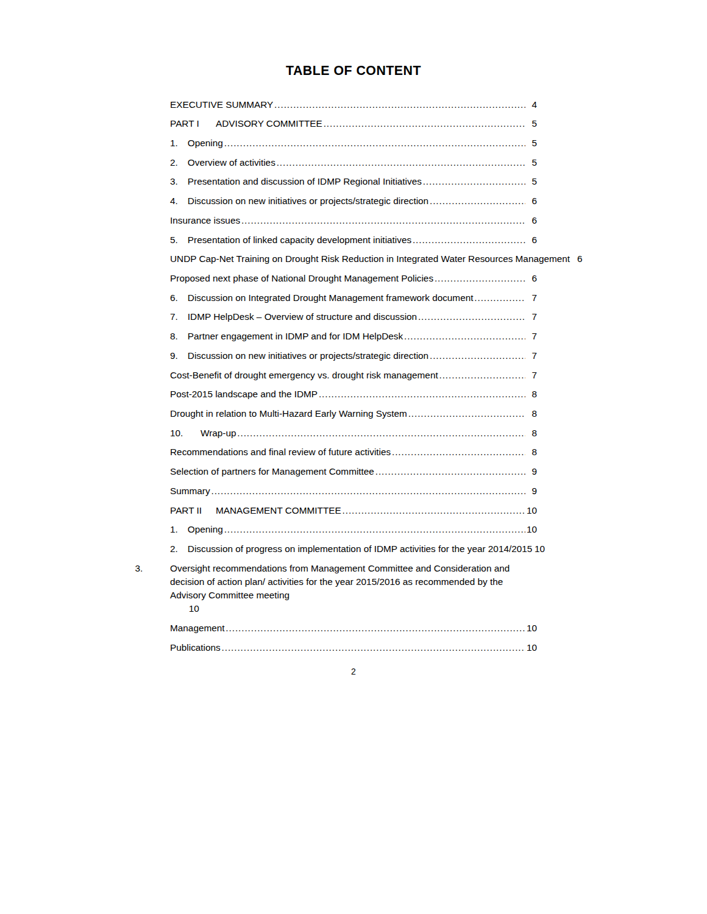TABLE OF CONTENT
EXECUTIVE SUMMARY ........................................................................................................................... 4
PART IADVISORY COMMITTEE ............................................................................................................. 5
1. Opening ............................................................................................................................. 5
2. Overview of activities ............................................................................................................. 5
3. Presentation and discussion of IDMP Regional Initiatives ............................................................. 5
4. Discussion on new initiatives or projects/strategic direction .......................................................... 6
Insurance issues ................................................................................................................. 6
5. Presentation of linked capacity development initiatives ............................................................... 6
UNDP Cap-Net Training on Drought Risk Reduction in Integrated Water Resources Management .... 6
Proposed next phase of National Drought Management Policies ....................................................... 6
6. Discussion on Integrated Drought Management framework document ......................................... 7
7. IDMP HelpDesk – Overview of structure and discussion ..................................................................... 7
8. Partner engagement in IDMP and for IDM HelpDesk ....................................................................... 7
9. Discussion on new initiatives or projects/strategic direction .......................................................... 7
Cost-Benefit of drought emergency vs. drought risk management ..................................................... 7
Post-2015 landscape and the IDMP ..................................................................................................... 8
Drought in relation to Multi-Hazard Early Warning System .............................................................. 8
10. Wrap-up ............................................................................................................................. 8
Recommendations and final review of future activities ....................................................................... 8
Selection of partners for Management Committee ............................................................................. 9
Summary ............................................................................................................................. 9
PART IIMANAGEMENT COMMITTEE .............................................................................................. 10
1. Opening ............................................................................................................................. 10
2. Discussion of progress on implementation of IDMP activities for the year 2014/2015 ................. 10
3. Oversight recommendations from Management Committee and Consideration and decision of action plan/ activities for the year 2015/2016 as recommended by the Advisory Committee meeting 10
Management ............................................................................................................................. 10
Publications ............................................................................................................................. 10
2